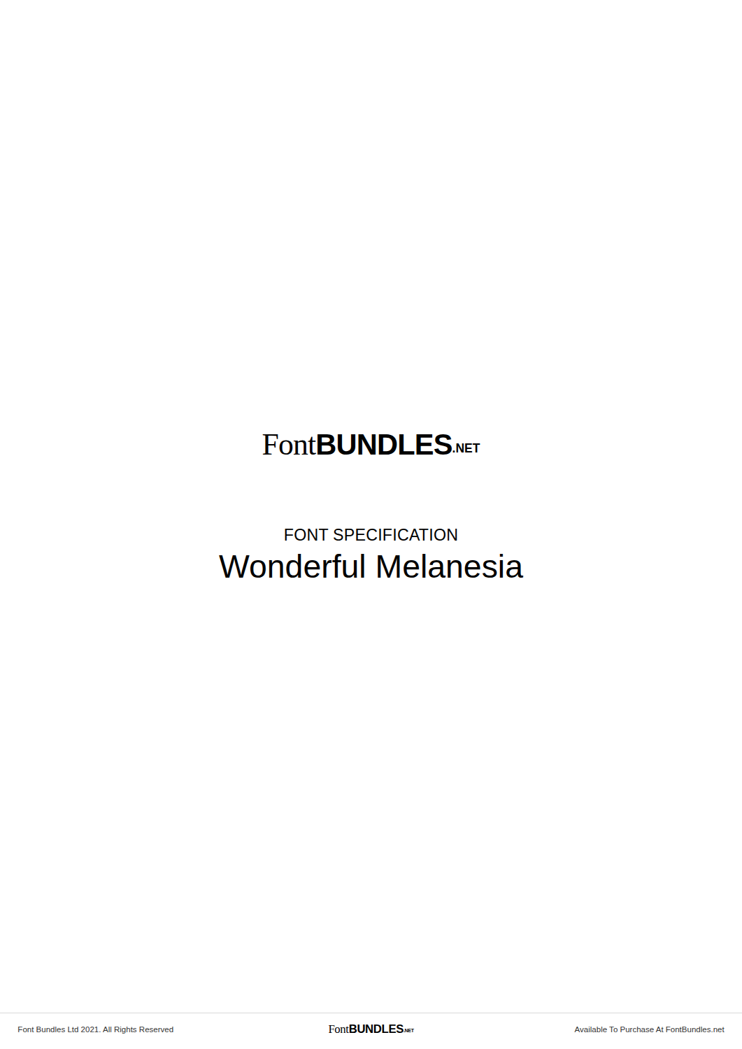Font BUNDLES.NET
FONT SPECIFICATION
Wonderful Melanesia
Font Bundles Ltd 2021. All Rights Reserved
Font BUNDLES.NET
Available To Purchase At FontBundles.net